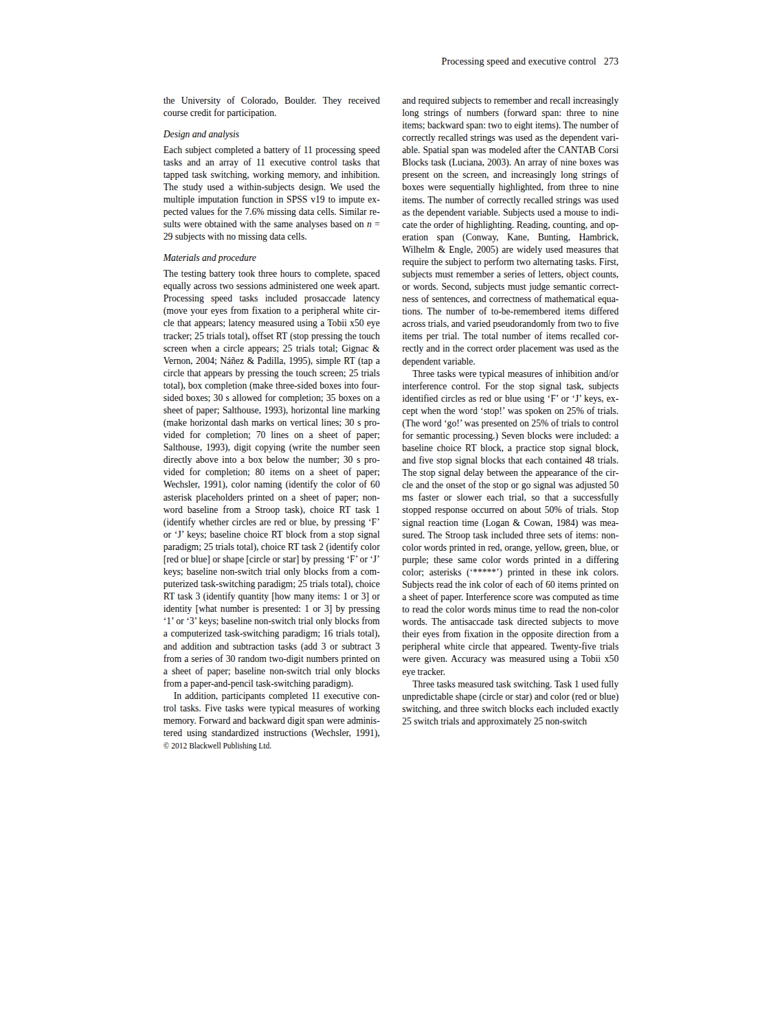Processing speed and executive control 273
the University of Colorado, Boulder. They received course credit for participation.
Design and analysis
Each subject completed a battery of 11 processing speed tasks and an array of 11 executive control tasks that tapped task switching, working memory, and inhibition. The study used a within-subjects design. We used the multiple imputation function in SPSS v19 to impute expected values for the 7.6% missing data cells. Similar results were obtained with the same analyses based on n = 29 subjects with no missing data cells.
Materials and procedure
The testing battery took three hours to complete, spaced equally across two sessions administered one week apart. Processing speed tasks included prosaccade latency (move your eyes from fixation to a peripheral white circle that appears; latency measured using a Tobii x50 eye tracker; 25 trials total), offset RT (stop pressing the touch screen when a circle appears; 25 trials total; Gignac & Vernon, 2004; Náñez & Padilla, 1995), simple RT (tap a circle that appears by pressing the touch screen; 25 trials total), box completion (make three-sided boxes into four-sided boxes; 30 s allowed for completion; 35 boxes on a sheet of paper; Salthouse, 1993), horizontal line marking (make horizontal dash marks on vertical lines; 30 s provided for completion; 70 lines on a sheet of paper; Salthouse, 1993), digit copying (write the number seen directly above into a box below the number; 30 s provided for completion; 80 items on a sheet of paper; Wechsler, 1991), color naming (identify the color of 60 asterisk placeholders printed on a sheet of paper; non-word baseline from a Stroop task), choice RT task 1 (identify whether circles are red or blue, by pressing ‘F’ or ‘J’ keys; baseline choice RT block from a stop signal paradigm; 25 trials total), choice RT task 2 (identify color [red or blue] or shape [circle or star] by pressing ‘F’ or ‘J’ keys; baseline non-switch trial only blocks from a computerized task-switching paradigm; 25 trials total), choice RT task 3 (identify quantity [how many items: 1 or 3] or identity [what number is presented: 1 or 3] by pressing ‘1’ or ‘3’ keys; baseline non-switch trial only blocks from a computerized task-switching paradigm; 16 trials total), and addition and subtraction tasks (add 3 or subtract 3 from a series of 30 random two-digit numbers printed on a sheet of paper; baseline non-switch trial only blocks from a paper-and-pencil task-switching paradigm).
In addition, participants completed 11 executive control tasks. Five tasks were typical measures of working memory. Forward and backward digit span were administered using standardized instructions (Wechsler, 1991), and required subjects to remember and recall increasingly long strings of numbers (forward span: three to nine items; backward span: two to eight items). The number of correctly recalled strings was used as the dependent variable. Spatial span was modeled after the CANTAB Corsi Blocks task (Luciana, 2003). An array of nine boxes was present on the screen, and increasingly long strings of boxes were sequentially highlighted, from three to nine items. The number of correctly recalled strings was used as the dependent variable. Subjects used a mouse to indicate the order of highlighting. Reading, counting, and operation span (Conway, Kane, Bunting, Hambrick, Wilhelm & Engle, 2005) are widely used measures that require the subject to perform two alternating tasks. First, subjects must remember a series of letters, object counts, or words. Second, subjects must judge semantic correctness of sentences, and correctness of mathematical equations. The number of to-be-remembered items differed across trials, and varied pseudorandomly from two to five items per trial. The total number of items recalled correctly and in the correct order placement was used as the dependent variable.
Three tasks were typical measures of inhibition and/or interference control. For the stop signal task, subjects identified circles as red or blue using ‘F’ or ‘J’ keys, except when the word ‘stop!’ was spoken on 25% of trials. (The word ‘go!’ was presented on 25% of trials to control for semantic processing.) Seven blocks were included: a baseline choice RT block, a practice stop signal block, and five stop signal blocks that each contained 48 trials. The stop signal delay between the appearance of the circle and the onset of the stop or go signal was adjusted 50 ms faster or slower each trial, so that a successfully stopped response occurred on about 50% of trials. Stop signal reaction time (Logan & Cowan, 1984) was measured. The Stroop task included three sets of items: non-color words printed in red, orange, yellow, green, blue, or purple; these same color words printed in a differing color; asterisks (‘*****’) printed in these ink colors. Subjects read the ink color of each of 60 items printed on a sheet of paper. Interference score was computed as time to read the color words minus time to read the non-color words. The antisaccade task directed subjects to move their eyes from fixation in the opposite direction from a peripheral white circle that appeared. Twenty-five trials were given. Accuracy was measured using a Tobii x50 eye tracker.
Three tasks measured task switching. Task 1 used fully unpredictable shape (circle or star) and color (red or blue) switching, and three switch blocks each included exactly 25 switch trials and approximately 25 non-switch
© 2012 Blackwell Publishing Ltd.